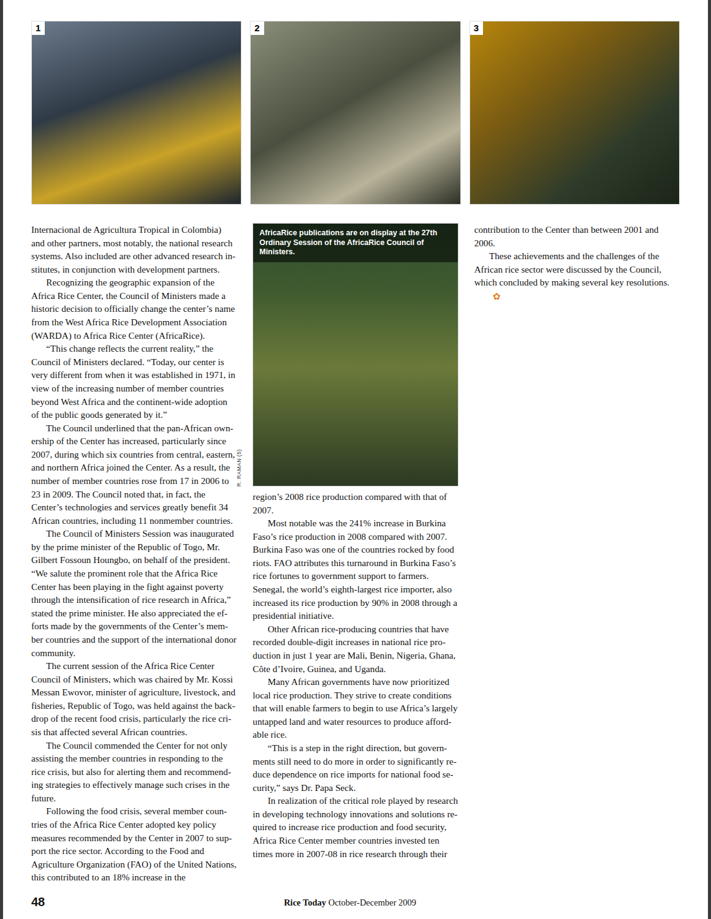1
2
3
Internacional de Agricultura Tropical in Colombia) and other partners, most notably, the national research systems. Also included are other advanced research institutes, in conjunction with development partners.
Recognizing the geographic expansion of the Africa Rice Center, the Council of Ministers made a historic decision to officially change the center’s name from the West Africa Rice Development Association (WARDA) to Africa Rice Center (AfricaRice).
“This change reflects the current reality,” the Council of Ministers declared. “Today, our center is very different from when it was established in 1971, in view of the increasing number of member countries beyond West Africa and the continent-wide adoption of the public goods generated by it.”
The Council underlined that the pan-African ownership of the Center has increased, particularly since 2007, during which six countries from central, eastern, and northern Africa joined the Center. As a result, the number of member countries rose from 17 in 2006 to 23 in 2009. The Council noted that, in fact, the Center’s technologies and services greatly benefit 34 African countries, including 11 nonmember countries.
The Council of Ministers Session was inaugurated by the prime minister of the Republic of Togo, Mr. Gilbert Fossoun Houngbo, on behalf of the president. “We salute the prominent role that the Africa Rice Center has been playing in the fight against poverty through the intensification of rice research in Africa,” stated the prime minister. He also appreciated the efforts made by the governments of the Center’s member countries and the support of the international donor community.
The current session of the Africa Rice Center Council of Ministers, which was chaired by Mr. Kossi Messan Ewovor, minister of agriculture, livestock, and fisheries, Republic of Togo, was held against the backdrop of the recent food crisis, particularly the rice crisis that affected several African countries.
The Council commended the Center for not only assisting the member countries in responding to the rice crisis, but also for alerting them and recommending strategies to effectively manage such crises in the future.
Following the food crisis, several member countries of the Africa Rice Center adopted key policy measures recommended by the Center in 2007 to support the rice sector. According to the Food and Agriculture Organization (FAO) of the United Nations, this contributed to an 18% increase in the
AfricaRice publications are on display at the 27th Ordinary Session of the AfricaRice Council of Ministers.
R. RAMAN (5)
region’s 2008 rice production compared with that of 2007.
Most notable was the 241% increase in Burkina Faso’s rice production in 2008 compared with 2007. Burkina Faso was one of the countries rocked by food riots. FAO attributes this turnaround in Burkina Faso’s rice fortunes to government support to farmers. Senegal, the world’s eighth-largest rice importer, also increased its rice production by 90% in 2008 through a presidential initiative.
Other African rice-producing countries that have recorded double-digit increases in national rice production in just 1 year are Mali, Benin, Nigeria, Ghana, Côte d’Ivoire, Guinea, and Uganda.
Many African governments have now prioritized local rice production. They strive to create conditions that will enable farmers to begin to use Africa’s largely untapped land and water resources to produce affordable rice.
“This is a step in the right direction, but governments still need to do more in order to significantly reduce dependence on rice imports for national food security,” says Dr. Papa Seck.
In realization of the critical role played by research in developing technology innovations and solutions required to increase rice production and food security, Africa Rice Center member countries invested ten times more in 2007-08 in rice research through their contribution to the Center than between 2001 and 2006.
These achievements and the challenges of the African rice sector were discussed by the Council, which concluded by making several key resolutions.✿
48
Rice Today October-December 2009